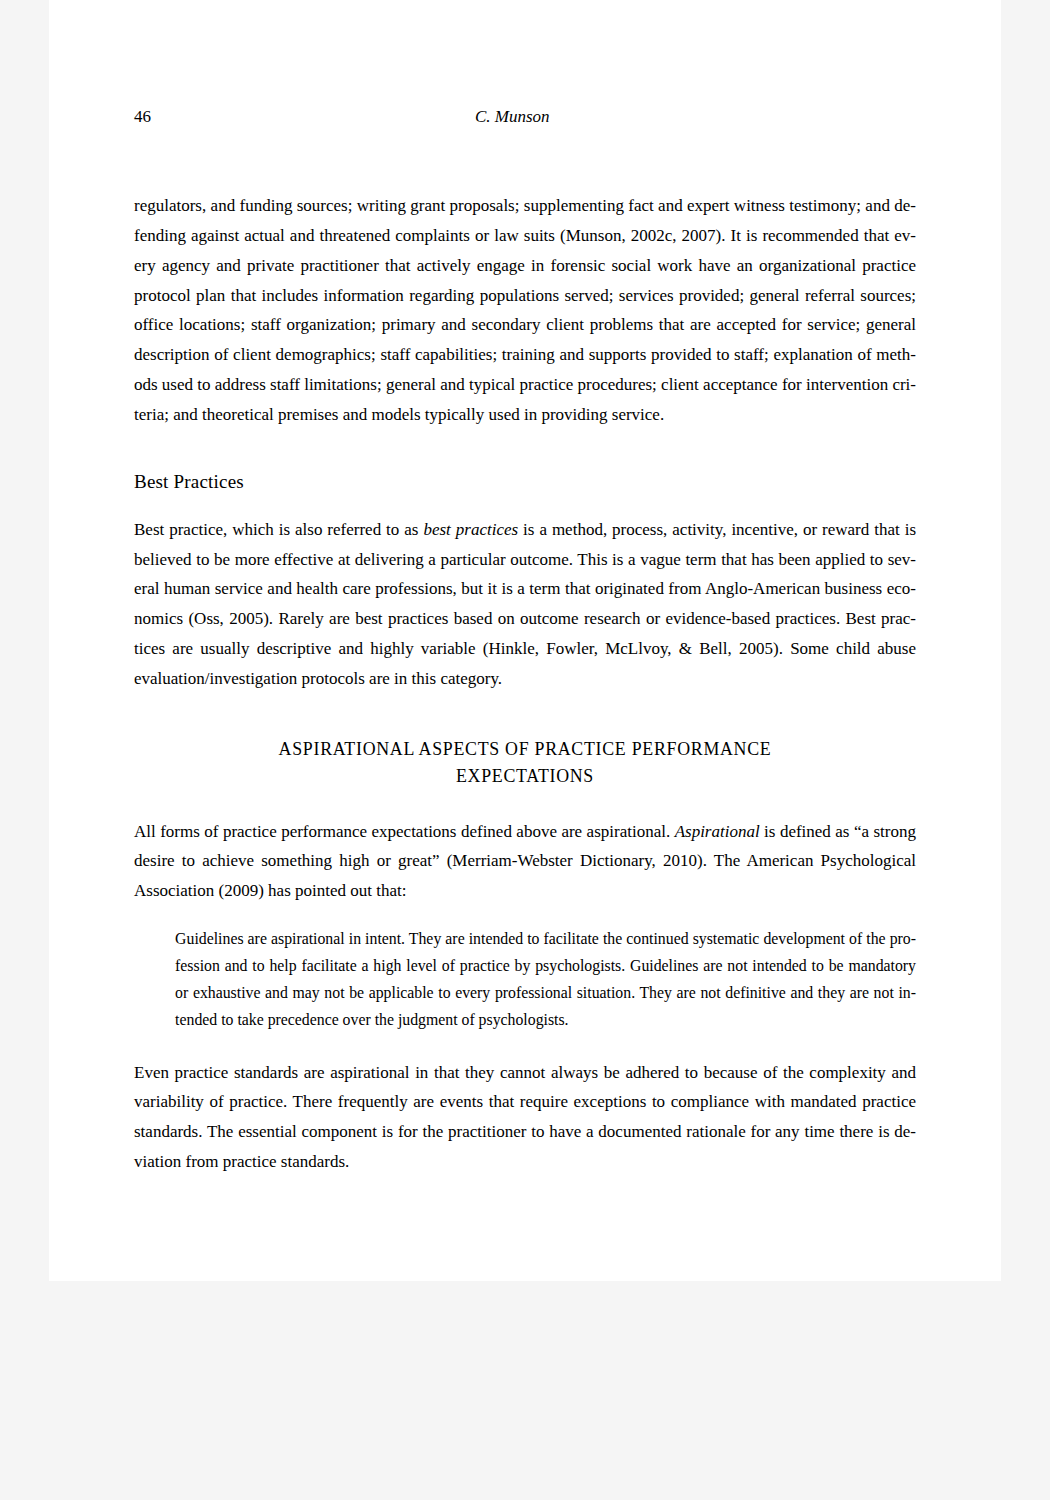46 C. Munson
regulators, and funding sources; writing grant proposals; supplementing fact and expert witness testimony; and defending against actual and threatened complaints or law suits (Munson, 2002c, 2007). It is recommended that every agency and private practitioner that actively engage in forensic social work have an organizational practice protocol plan that includes information regarding populations served; services provided; general referral sources; office locations; staff organization; primary and secondary client problems that are accepted for service; general description of client demographics; staff capabilities; training and supports provided to staff; explanation of methods used to address staff limitations; general and typical practice procedures; client acceptance for intervention criteria; and theoretical premises and models typically used in providing service.
Best Practices
Best practice, which is also referred to as best practices is a method, process, activity, incentive, or reward that is believed to be more effective at delivering a particular outcome. This is a vague term that has been applied to several human service and health care professions, but it is a term that originated from Anglo-American business economics (Oss, 2005). Rarely are best practices based on outcome research or evidence-based practices. Best practices are usually descriptive and highly variable (Hinkle, Fowler, McLlvoy, & Bell, 2005). Some child abuse evaluation/investigation protocols are in this category.
Aspirational Aspects of Practice Performance
Expectations
All forms of practice performance expectations defined above are aspirational. Aspirational is defined as “a strong desire to achieve something high or great” (Merriam-Webster Dictionary, 2010). The American Psychological Association (2009) has pointed out that:
Guidelines are aspirational in intent. They are intended to facilitate the continued systematic development of the profession and to help facilitate a high level of practice by psychologists. Guidelines are not intended to be mandatory or exhaustive and may not be applicable to every professional situation. They are not definitive and they are not intended to take precedence over the judgment of psychologists.
Even practice standards are aspirational in that they cannot always be adhered to because of the complexity and variability of practice. There frequently are events that require exceptions to compliance with mandated practice standards. The essential component is for the practitioner to have a documented rationale for any time there is deviation from practice standards.